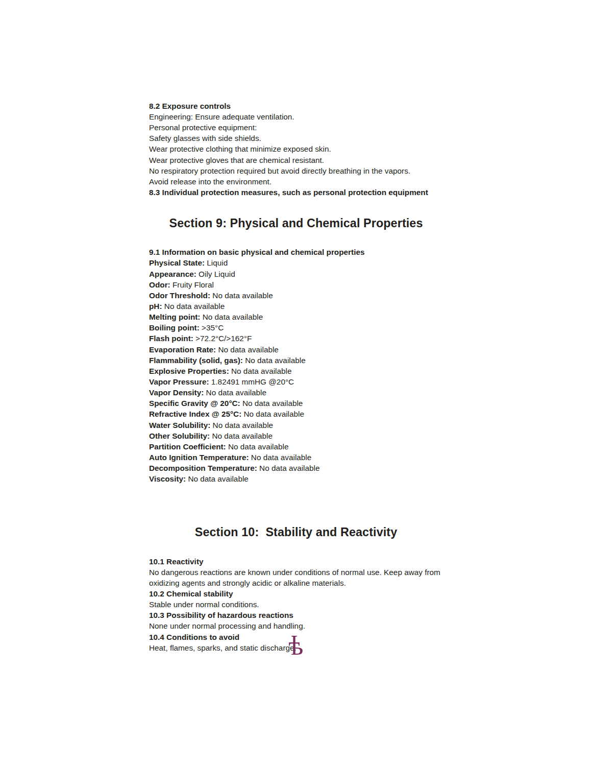8.2 Exposure controls
Engineering: Ensure adequate ventilation.
Personal protective equipment:
Safety glasses with side shields.
Wear protective clothing that minimize exposed skin.
Wear protective gloves that are chemical resistant.
No respiratory protection required but avoid directly breathing in the vapors.
Avoid release into the environment.
8.3 Individual protection measures, such as personal protection equipment
Section 9: Physical and Chemical Properties
9.1 Information on basic physical and chemical properties
Physical State: Liquid
Appearance: Oily Liquid
Odor: Fruity Floral
Odor Threshold: No data available
pH: No data available
Melting point: No data available
Boiling point: >35°C
Flash point: >72.2°C/>162°F
Evaporation Rate: No data available
Flammability (solid, gas): No data available
Explosive Properties: No data available
Vapor Pressure: 1.82491 mmHG @20°C
Vapor Density: No data available
Specific Gravity @ 20°C: No data available
Refractive Index @ 25°C: No data available
Water Solubility: No data available
Other Solubility: No data available
Partition Coefficient: No data available
Auto Ignition Temperature: No data available
Decomposition Temperature: No data available
Viscosity: No data available
Section 10: Stability and Reactivity
10.1 Reactivity
No dangerous reactions are known under conditions of normal use. Keep away from oxidizing agents and strongly acidic or alkaline materials.
10.2 Chemical stability
Stable under normal conditions.
10.3 Possibility of hazardous reactions
None under normal processing and handling.
10.4 Conditions to avoid
Heat, flames, sparks, and static discharge.
ѣ